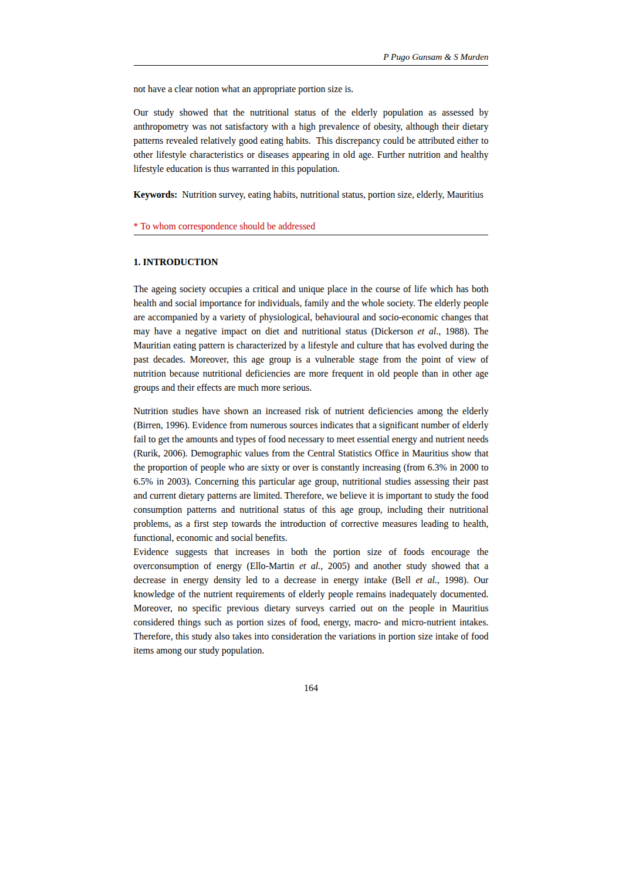P Pugo Gunsam & S Murden
not have a clear notion what an appropriate portion size is.
Our study showed that the nutritional status of the elderly population as assessed by anthropometry was not satisfactory with a high prevalence of obesity, although their dietary patterns revealed relatively good eating habits. This discrepancy could be attributed either to other lifestyle characteristics or diseases appearing in old age. Further nutrition and healthy lifestyle education is thus warranted in this population.
Keywords: Nutrition survey, eating habits, nutritional status, portion size, elderly, Mauritius
* To whom correspondence should be addressed
1. INTRODUCTION
The ageing society occupies a critical and unique place in the course of life which has both health and social importance for individuals, family and the whole society. The elderly people are accompanied by a variety of physiological, behavioural and socio-economic changes that may have a negative impact on diet and nutritional status (Dickerson et al., 1988). The Mauritian eating pattern is characterized by a lifestyle and culture that has evolved during the past decades. Moreover, this age group is a vulnerable stage from the point of view of nutrition because nutritional deficiencies are more frequent in old people than in other age groups and their effects are much more serious.
Nutrition studies have shown an increased risk of nutrient deficiencies among the elderly (Birren, 1996). Evidence from numerous sources indicates that a significant number of elderly fail to get the amounts and types of food necessary to meet essential energy and nutrient needs (Rurik, 2006). Demographic values from the Central Statistics Office in Mauritius show that the proportion of people who are sixty or over is constantly increasing (from 6.3% in 2000 to 6.5% in 2003). Concerning this particular age group, nutritional studies assessing their past and current dietary patterns are limited. Therefore, we believe it is important to study the food consumption patterns and nutritional status of this age group, including their nutritional problems, as a first step towards the introduction of corrective measures leading to health, functional, economic and social benefits.
Evidence suggests that increases in both the portion size of foods encourage the overconsumption of energy (Ello-Martin et al., 2005) and another study showed that a decrease in energy density led to a decrease in energy intake (Bell et al., 1998). Our knowledge of the nutrient requirements of elderly people remains inadequately documented. Moreover, no specific previous dietary surveys carried out on the people in Mauritius considered things such as portion sizes of food, energy, macro- and micro-nutrient intakes. Therefore, this study also takes into consideration the variations in portion size intake of food items among our study population.
164